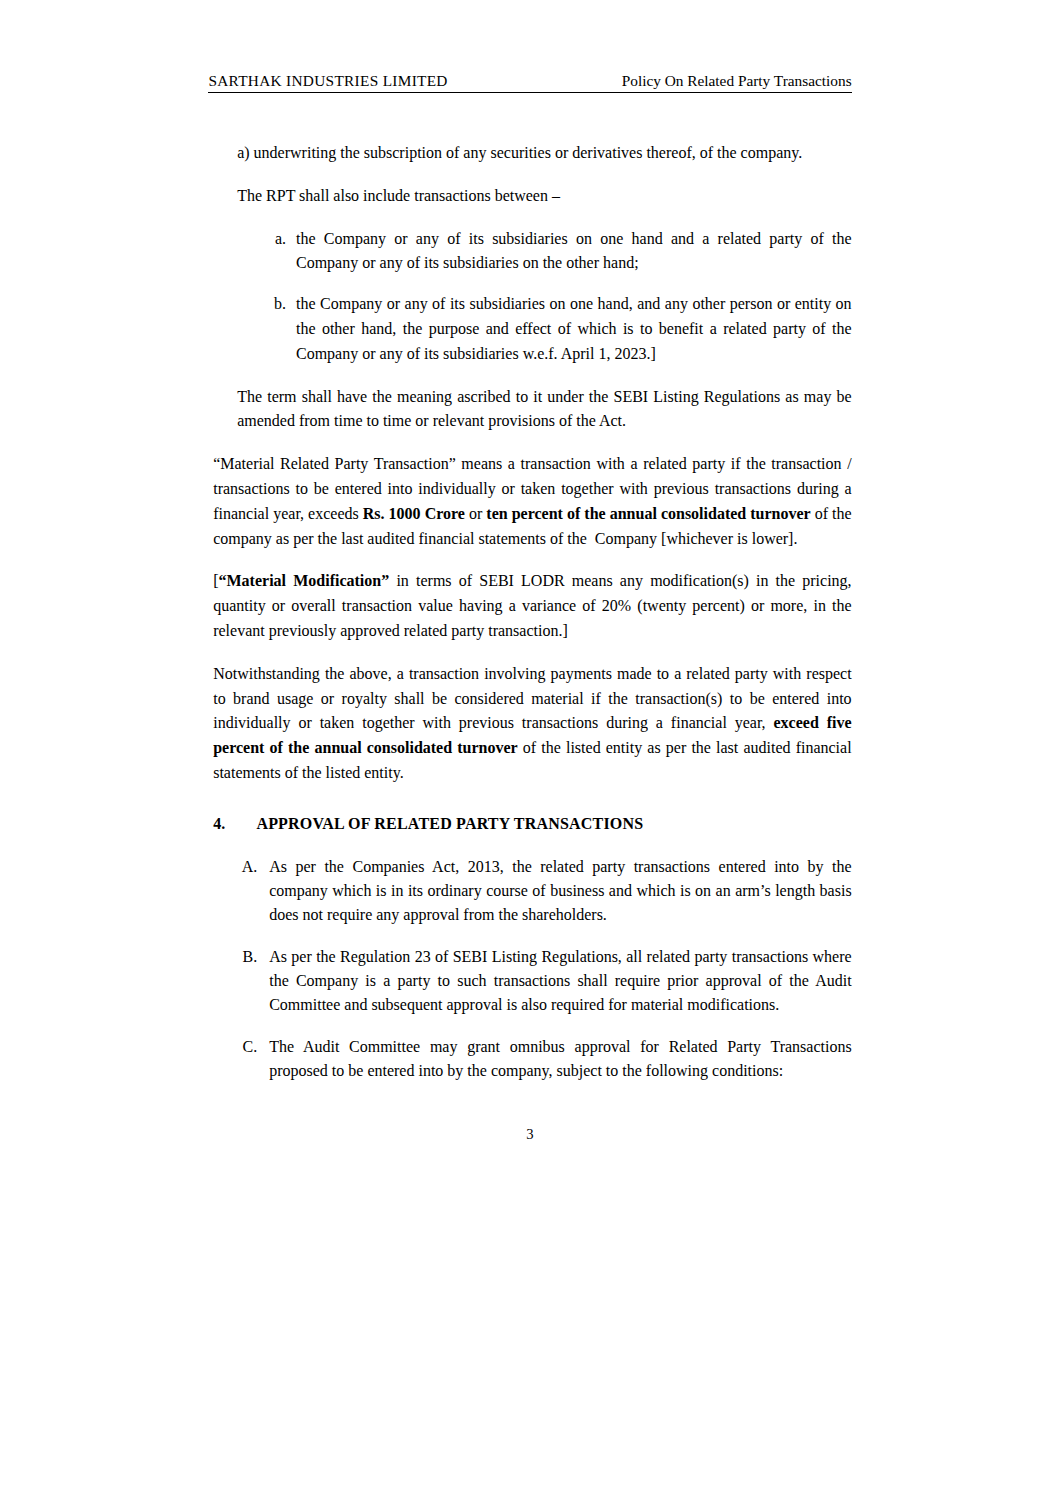SARTHAK INDUSTRIES LIMITED
Policy On Related Party Transactions
a) underwriting the subscription of any securities or derivatives thereof, of the company.
The RPT shall also include transactions between –
the Company or any of its subsidiaries on one hand and a related party of the Company or any of its subsidiaries on the other hand;
the Company or any of its subsidiaries on one hand, and any other person or entity on the other hand, the purpose and effect of which is to benefit a related party of the Company or any of its subsidiaries w.e.f. April 1, 2023.]
The term shall have the meaning ascribed to it under the SEBI Listing Regulations as may be amended from time to time or relevant provisions of the Act.
“Material Related Party Transaction” means a transaction with a related party if the transaction / transactions to be entered into individually or taken together with previous transactions during a financial year, exceeds Rs. 1000 Crore or ten percent of the annual consolidated turnover of the company as per the last audited financial statements of the Company [whichever is lower].
[“Material Modification” in terms of SEBI LODR means any modification(s) in the pricing, quantity or overall transaction value having a variance of 20% (twenty percent) or more, in the relevant previously approved related party transaction.]
Notwithstanding the above, a transaction involving payments made to a related party with respect to brand usage or royalty shall be considered material if the transaction(s) to be entered into individually or taken together with previous transactions during a financial year, exceed five percent of the annual consolidated turnover of the listed entity as per the last audited financial statements of the listed entity.
4.
APPROVAL OF RELATED PARTY TRANSACTIONS
As per the Companies Act, 2013, the related party transactions entered into by the company which is in its ordinary course of business and which is on an arm’s length basis does not require any approval from the shareholders.
As per the Regulation 23 of SEBI Listing Regulations, all related party transactions where the Company is a party to such transactions shall require prior approval of the Audit Committee and subsequent approval is also required for material modifications.
The Audit Committee may grant omnibus approval for Related Party Transactions proposed to be entered into by the company, subject to the following conditions:
3